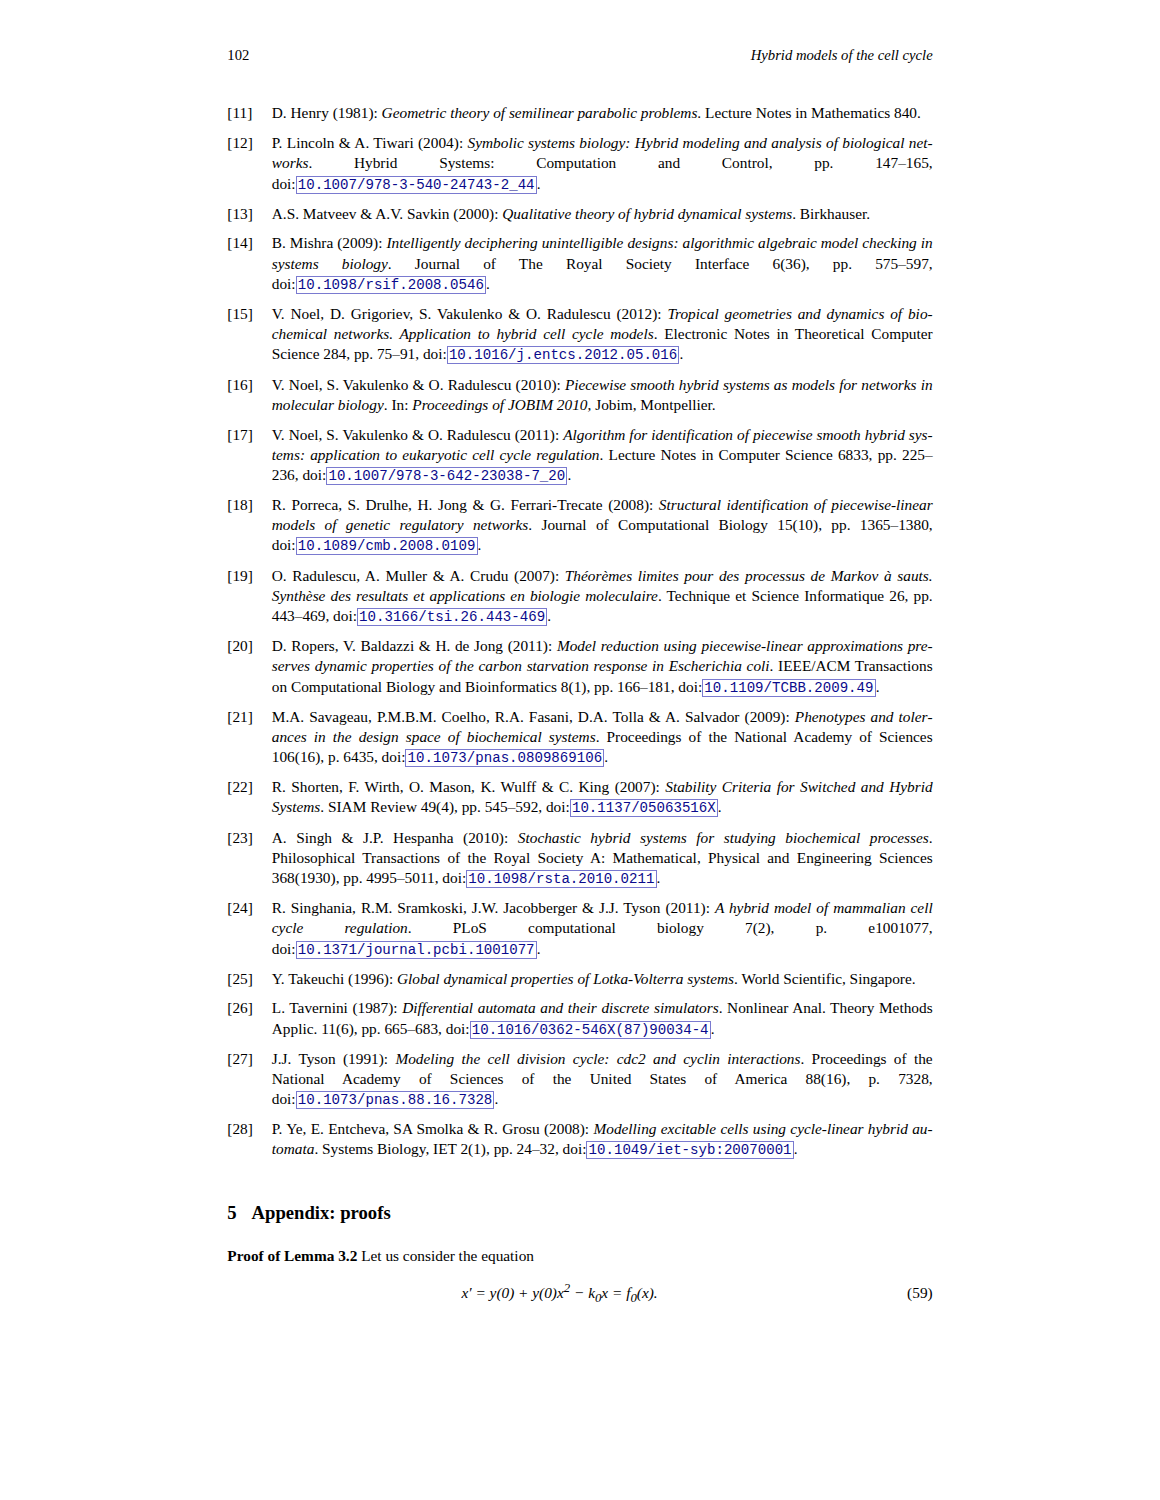102 Hybrid models of the cell cycle
[11] D. Henry (1981): Geometric theory of semilinear parabolic problems. Lecture Notes in Mathematics 840.
[12] P. Lincoln & A. Tiwari (2004): Symbolic systems biology: Hybrid modeling and analysis of biological networks. Hybrid Systems: Computation and Control, pp. 147–165, doi:10.1007/978-3-540-24743-2_44.
[13] A.S. Matveev & A.V. Savkin (2000): Qualitative theory of hybrid dynamical systems. Birkhauser.
[14] B. Mishra (2009): Intelligently deciphering unintelligible designs: algorithmic algebraic model checking in systems biology. Journal of The Royal Society Interface 6(36), pp. 575–597, doi:10.1098/rsif.2008.0546.
[15] V. Noel, D. Grigoriev, S. Vakulenko & O. Radulescu (2012): Tropical geometries and dynamics of biochemical networks. Application to hybrid cell cycle models. Electronic Notes in Theoretical Computer Science 284, pp. 75–91, doi:10.1016/j.entcs.2012.05.016.
[16] V. Noel, S. Vakulenko & O. Radulescu (2010): Piecewise smooth hybrid systems as models for networks in molecular biology. In: Proceedings of JOBIM 2010, Jobim, Montpellier.
[17] V. Noel, S. Vakulenko & O. Radulescu (2011): Algorithm for identification of piecewise smooth hybrid systems: application to eukaryotic cell cycle regulation. Lecture Notes in Computer Science 6833, pp. 225–236, doi:10.1007/978-3-642-23038-7_20.
[18] R. Porreca, S. Drulhe, H. Jong & G. Ferrari-Trecate (2008): Structural identification of piecewise-linear models of genetic regulatory networks. Journal of Computational Biology 15(10), pp. 1365–1380, doi:10.1089/cmb.2008.0109.
[19] O. Radulescu, A. Muller & A. Crudu (2007): Théorèmes limites pour des processus de Markov à sauts. Synthèse des resultats et applications en biologie moleculaire. Technique et Science Informatique 26, pp. 443–469, doi:10.3166/tsi.26.443-469.
[20] D. Ropers, V. Baldazzi & H. de Jong (2011): Model reduction using piecewise-linear approximations preserves dynamic properties of the carbon starvation response in Escherichia coli. IEEE/ACM Transactions on Computational Biology and Bioinformatics 8(1), pp. 166–181, doi:10.1109/TCBB.2009.49.
[21] M.A. Savageau, P.M.B.M. Coelho, R.A. Fasani, D.A. Tolla & A. Salvador (2009): Phenotypes and tolerances in the design space of biochemical systems. Proceedings of the National Academy of Sciences 106(16), p. 6435, doi:10.1073/pnas.0809869106.
[22] R. Shorten, F. Wirth, O. Mason, K. Wulff & C. King (2007): Stability Criteria for Switched and Hybrid Systems. SIAM Review 49(4), pp. 545–592, doi:10.1137/05063516X.
[23] A. Singh & J.P. Hespanha (2010): Stochastic hybrid systems for studying biochemical processes. Philosophical Transactions of the Royal Society A: Mathematical, Physical and Engineering Sciences 368(1930), pp. 4995–5011, doi:10.1098/rsta.2010.0211.
[24] R. Singhania, R.M. Sramkoski, J.W. Jacobberger & J.J. Tyson (2011): A hybrid model of mammalian cell cycle regulation. PLoS computational biology 7(2), p. e1001077, doi:10.1371/journal.pcbi.1001077.
[25] Y. Takeuchi (1996): Global dynamical properties of Lotka-Volterra systems. World Scientific, Singapore.
[26] L. Tavernini (1987): Differential automata and their discrete simulators. Nonlinear Anal. Theory Methods Applic. 11(6), pp. 665–683, doi:10.1016/0362-546X(87)90034-4.
[27] J.J. Tyson (1991): Modeling the cell division cycle: cdc2 and cyclin interactions. Proceedings of the National Academy of Sciences of the United States of America 88(16), p. 7328, doi:10.1073/pnas.88.16.7328.
[28] P. Ye, E. Entcheva, SA Smolka & R. Grosu (2008): Modelling excitable cells using cycle-linear hybrid automata. Systems Biology, IET 2(1), pp. 24–32, doi:10.1049/iet-syb:20070001.
5 Appendix: proofs
Proof of Lemma 3.2 Let us consider the equation
x′ = y(0) + y(0)x2 − k0x = f0(x).
(59)